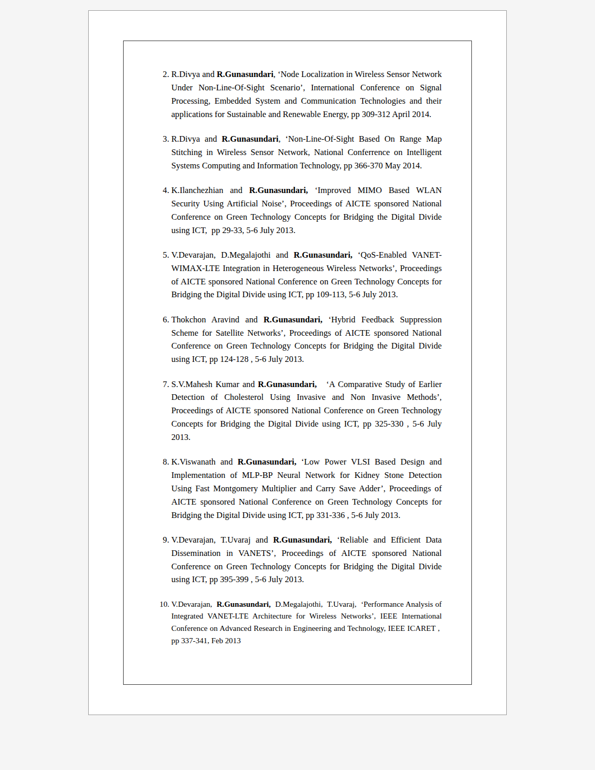R.Divya and R.Gunasundari, ‘Node Localization in Wireless Sensor Network Under Non-Line-Of-Sight Scenario’, International Conference on Signal Processing, Embedded System and Communication Technologies and their applications for Sustainable and Renewable Energy, pp 309-312 April 2014.
R.Divya and R.Gunasundari, ‘Non-Line-Of-Sight Based On Range Map Stitching in Wireless Sensor Network, National Conferrence on Intelligent Systems Computing and Information Technology, pp 366-370 May 2014.
K.Ilanchezhian and R.Gunasundari, ‘Improved MIMO Based WLAN Security Using Artificial Noise’, Proceedings of AICTE sponsored National Conference on Green Technology Concepts for Bridging the Digital Divide using ICT, pp 29-33, 5-6 July 2013.
V.Devarajan, D.Megalajothi and R.Gunasundari, ‘QoS-Enabled VANET-WIMAX-LTE Integration in Heterogeneous Wireless Networks’, Proceedings of AICTE sponsored National Conference on Green Technology Concepts for Bridging the Digital Divide using ICT, pp 109-113, 5-6 July 2013.
Thokchon Aravind and R.Gunasundari, ‘Hybrid Feedback Suppression Scheme for Satellite Networks’, Proceedings of AICTE sponsored National Conference on Green Technology Concepts for Bridging the Digital Divide using ICT, pp 124-128 , 5-6 July 2013.
S.V.Mahesh Kumar and R.Gunasundari, ‘A Comparative Study of Earlier Detection of Cholesterol Using Invasive and Non Invasive Methods’, Proceedings of AICTE sponsored National Conference on Green Technology Concepts for Bridging the Digital Divide using ICT, pp 325-330 , 5-6 July 2013.
K.Viswanath and R.Gunasundari, ‘Low Power VLSI Based Design and Implementation of MLP-BP Neural Network for Kidney Stone Detection Using Fast Montgomery Multiplier and Carry Save Adder’, Proceedings of AICTE sponsored National Conference on Green Technology Concepts for Bridging the Digital Divide using ICT, pp 331-336 , 5-6 July 2013.
V.Devarajan, T.Uvaraj and R.Gunasundari, ‘Reliable and Efficient Data Dissemination in VANETS’, Proceedings of AICTE sponsored National Conference on Green Technology Concepts for Bridging the Digital Divide using ICT, pp 395-399 , 5-6 July 2013.
V.Devarajan, R.Gunasundari, D.Megalajothi, T.Uvaraj, ‘Performance Analysis of Integrated VANET-LTE Architecture for Wireless Networks’, IEEE International Conference on Advanced Research in Engineering and Technology, IEEE ICARET , pp 337-341, Feb 2013